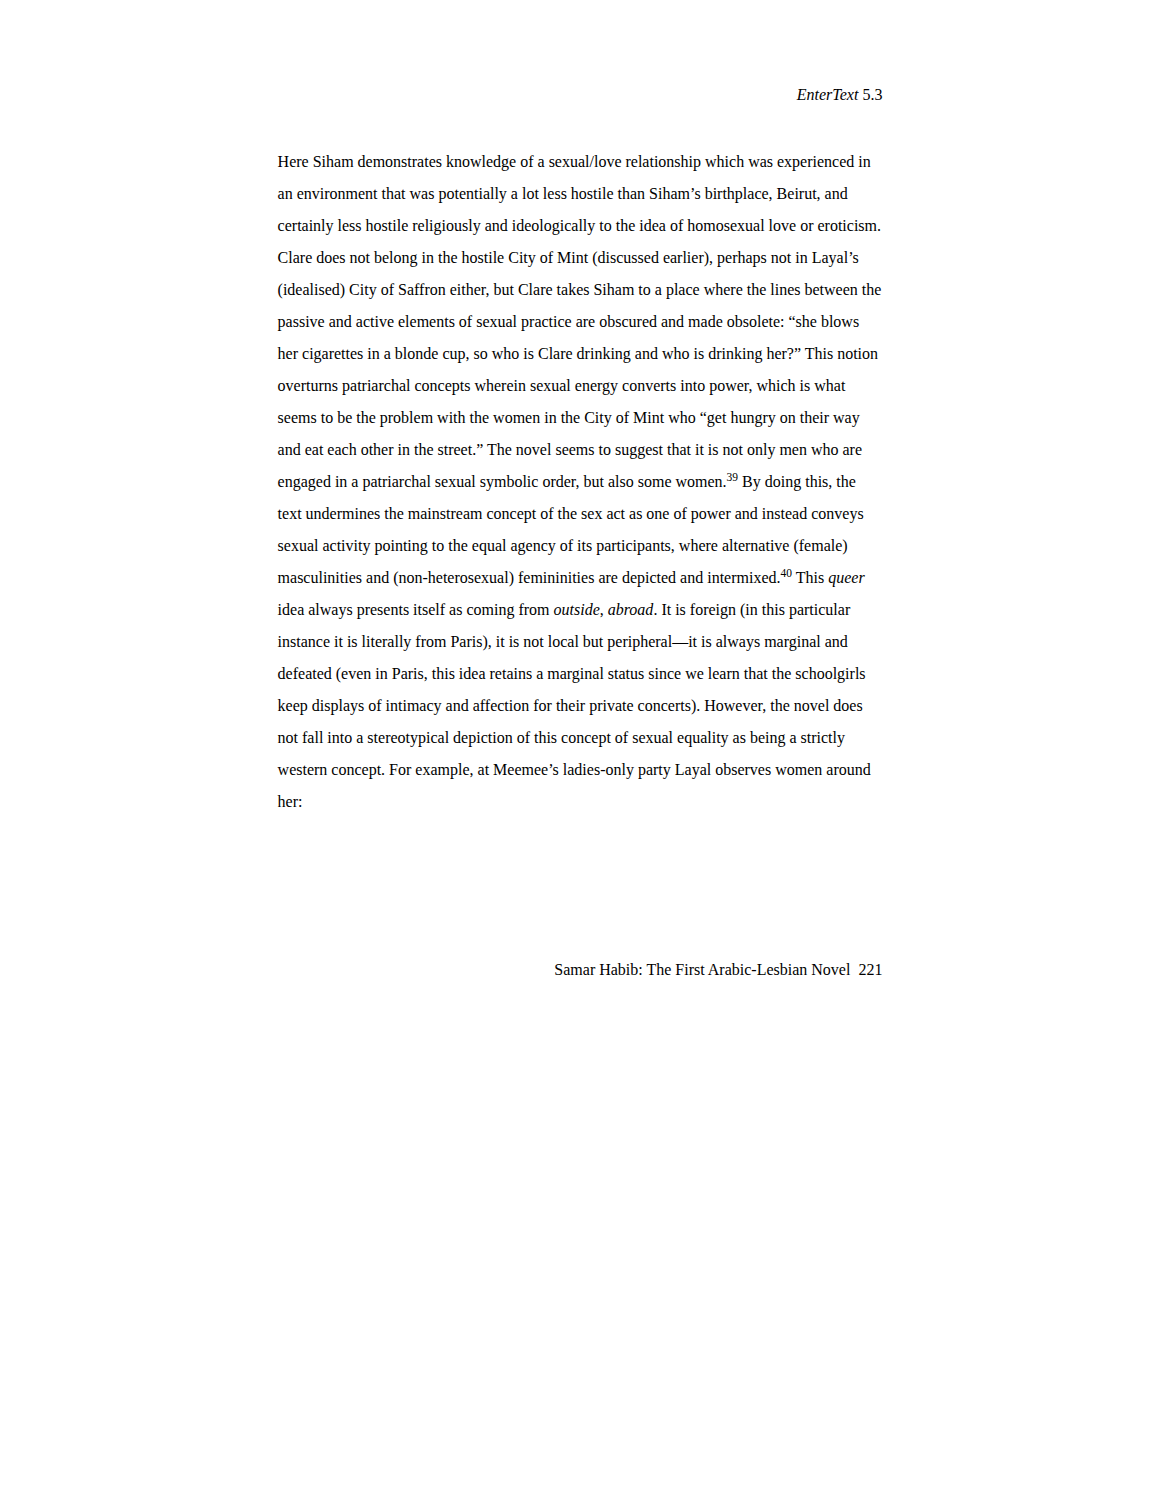EnterText 5.3
Here Siham demonstrates knowledge of a sexual/love relationship which was experienced in an environment that was potentially a lot less hostile than Siham’s birthplace, Beirut, and certainly less hostile religiously and ideologically to the idea of homosexual love or eroticism. Clare does not belong in the hostile City of Mint (discussed earlier), perhaps not in Layal’s (idealised) City of Saffron either, but Clare takes Siham to a place where the lines between the passive and active elements of sexual practice are obscured and made obsolete: “she blows her cigarettes in a blonde cup, so who is Clare drinking and who is drinking her?” This notion overturns patriarchal concepts wherein sexual energy converts into power, which is what seems to be the problem with the women in the City of Mint who “get hungry on their way and eat each other in the street.” The novel seems to suggest that it is not only men who are engaged in a patriarchal sexual symbolic order, but also some women.39 By doing this, the text undermines the mainstream concept of the sex act as one of power and instead conveys sexual activity pointing to the equal agency of its participants, where alternative (female) masculinities and (non-heterosexual) femininities are depicted and intermixed.40 This queer idea always presents itself as coming from outside, abroad. It is foreign (in this particular instance it is literally from Paris), it is not local but peripheral—it is always marginal and defeated (even in Paris, this idea retains a marginal status since we learn that the schoolgirls keep displays of intimacy and affection for their private concerts). However, the novel does not fall into a stereotypical depiction of this concept of sexual equality as being a strictly western concept. For example, at Meemee’s ladies-only party Layal observes women around her:
Samar Habib: The First Arabic-Lesbian Novel 221